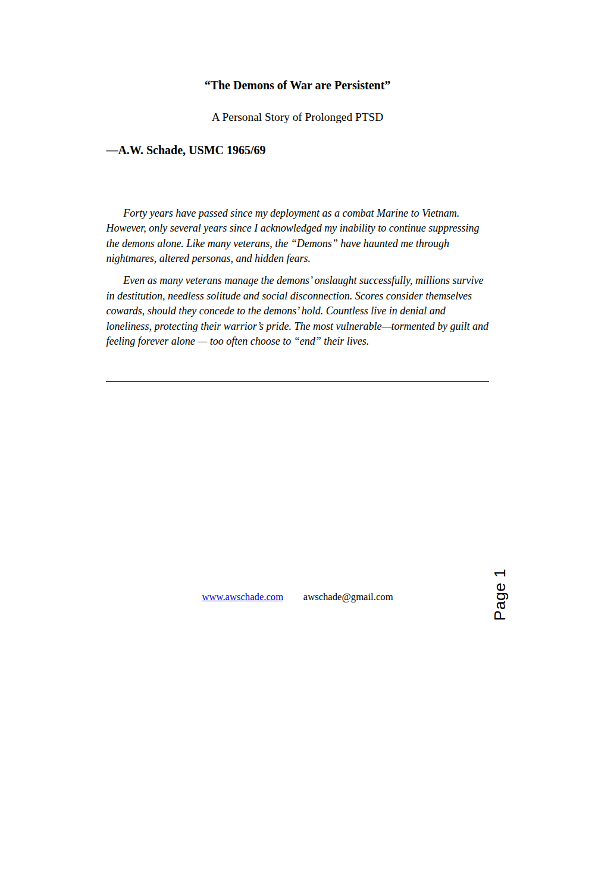“The Demons of War are Persistent”
A Personal Story of Prolonged PTSD
—A.W. Schade, USMC 1965/69
Forty years have passed since my deployment as a combat Marine to Vietnam. However, only several years since I acknowledged my inability to continue suppressing the demons alone. Like many veterans, the “Demons” have haunted me through nightmares, altered personas, and hidden fears.
Even as many veterans manage the demons’ onslaught successfully, millions survive in destitution, needless solitude and social disconnection. Scores consider themselves cowards, should they concede to the demons’ hold. Countless live in denial and loneliness, protecting their warrior’s pride. The most vulnerable—tormented by guilt and feeling forever alone — too often choose to “end” their lives.
Page 1
www.awschade.com awschade@gmail.com